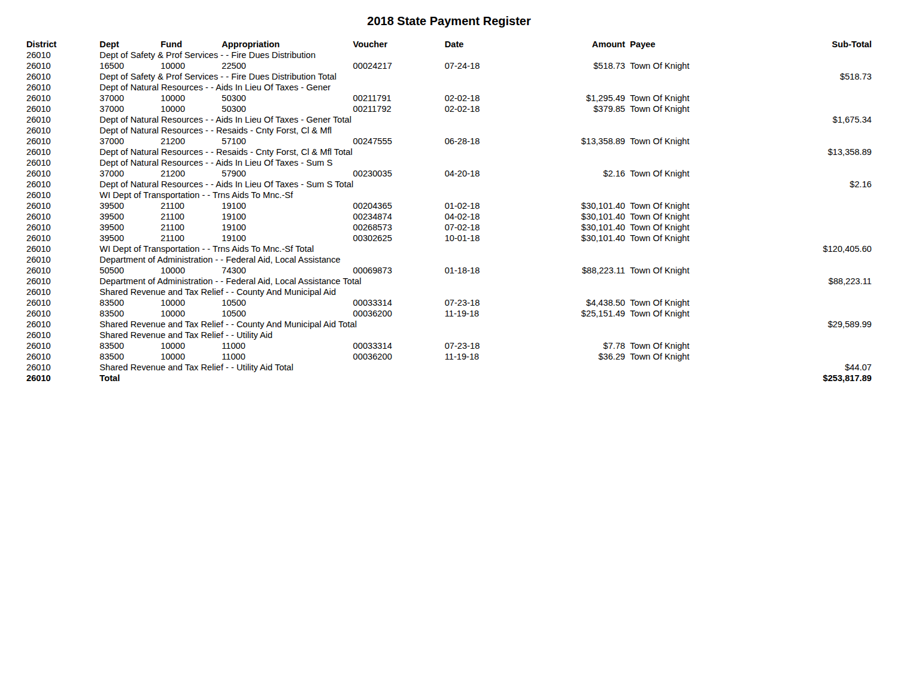2018 State Payment Register
| District | Dept | Fund | Appropriation | Voucher | Date | Amount | Payee | Sub-Total |
| --- | --- | --- | --- | --- | --- | --- | --- | --- |
| 26010 | Dept of Safety & Prof Services - - Fire Dues Distribution | |
| 26010 | 16500 | 10000 | 22500 | 00024217 | 07-24-18 | $518.73 | Town Of Knight | |
| 26010 | Dept of Safety & Prof Services - - Fire Dues Distribution Total | $518.73 |
| 26010 | Dept of Natural Resources - - Aids In Lieu Of Taxes - Gener | |
| 26010 | 37000 | 10000 | 50300 | 00211791 | 02-02-18 | $1,295.49 | Town Of Knight | |
| 26010 | 37000 | 10000 | 50300 | 00211792 | 02-02-18 | $379.85 | Town Of Knight | |
| 26010 | Dept of Natural Resources - - Aids In Lieu Of Taxes - Gener Total | $1,675.34 |
| 26010 | Dept of Natural Resources - - Resaids - Cnty Forst, Cl & Mfl | |
| 26010 | 37000 | 21200 | 57100 | 00247555 | 06-28-18 | $13,358.89 | Town Of Knight | |
| 26010 | Dept of Natural Resources - - Resaids - Cnty Forst, Cl & Mfl Total | $13,358.89 |
| 26010 | Dept of Natural Resources - - Aids In Lieu Of Taxes - Sum S | |
| 26010 | 37000 | 21200 | 57900 | 00230035 | 04-20-18 | $2.16 | Town Of Knight | |
| 26010 | Dept of Natural Resources - - Aids In Lieu Of Taxes - Sum S Total | $2.16 |
| 26010 | WI Dept of Transportation - - Trns Aids To Mnc.-Sf | |
| 26010 | 39500 | 21100 | 19100 | 00204365 | 01-02-18 | $30,101.40 | Town Of Knight | |
| 26010 | 39500 | 21100 | 19100 | 00234874 | 04-02-18 | $30,101.40 | Town Of Knight | |
| 26010 | 39500 | 21100 | 19100 | 00268573 | 07-02-18 | $30,101.40 | Town Of Knight | |
| 26010 | 39500 | 21100 | 19100 | 00302625 | 10-01-18 | $30,101.40 | Town Of Knight | |
| 26010 | WI Dept of Transportation - - Trns Aids To Mnc.-Sf Total | $120,405.60 |
| 26010 | Department of Administration - - Federal Aid, Local Assistance | |
| 26010 | 50500 | 10000 | 74300 | 00069873 | 01-18-18 | $88,223.11 | Town Of Knight | |
| 26010 | Department of Administration - - Federal Aid, Local Assistance Total | $88,223.11 |
| 26010 | Shared Revenue and Tax Relief - - County And Municipal Aid | |
| 26010 | 83500 | 10000 | 10500 | 00033314 | 07-23-18 | $4,438.50 | Town Of Knight | |
| 26010 | 83500 | 10000 | 10500 | 00036200 | 11-19-18 | $25,151.49 | Town Of Knight | |
| 26010 | Shared Revenue and Tax Relief - - County And Municipal Aid Total | $29,589.99 |
| 26010 | Shared Revenue and Tax Relief - - Utility Aid | |
| 26010 | 83500 | 10000 | 11000 | 00033314 | 07-23-18 | $7.78 | Town Of Knight | |
| 26010 | 83500 | 10000 | 11000 | 00036200 | 11-19-18 | $36.29 | Town Of Knight | |
| 26010 | Shared Revenue and Tax Relief - - Utility Aid Total | $44.07 |
| 26010 | Total | $253,817.89 |